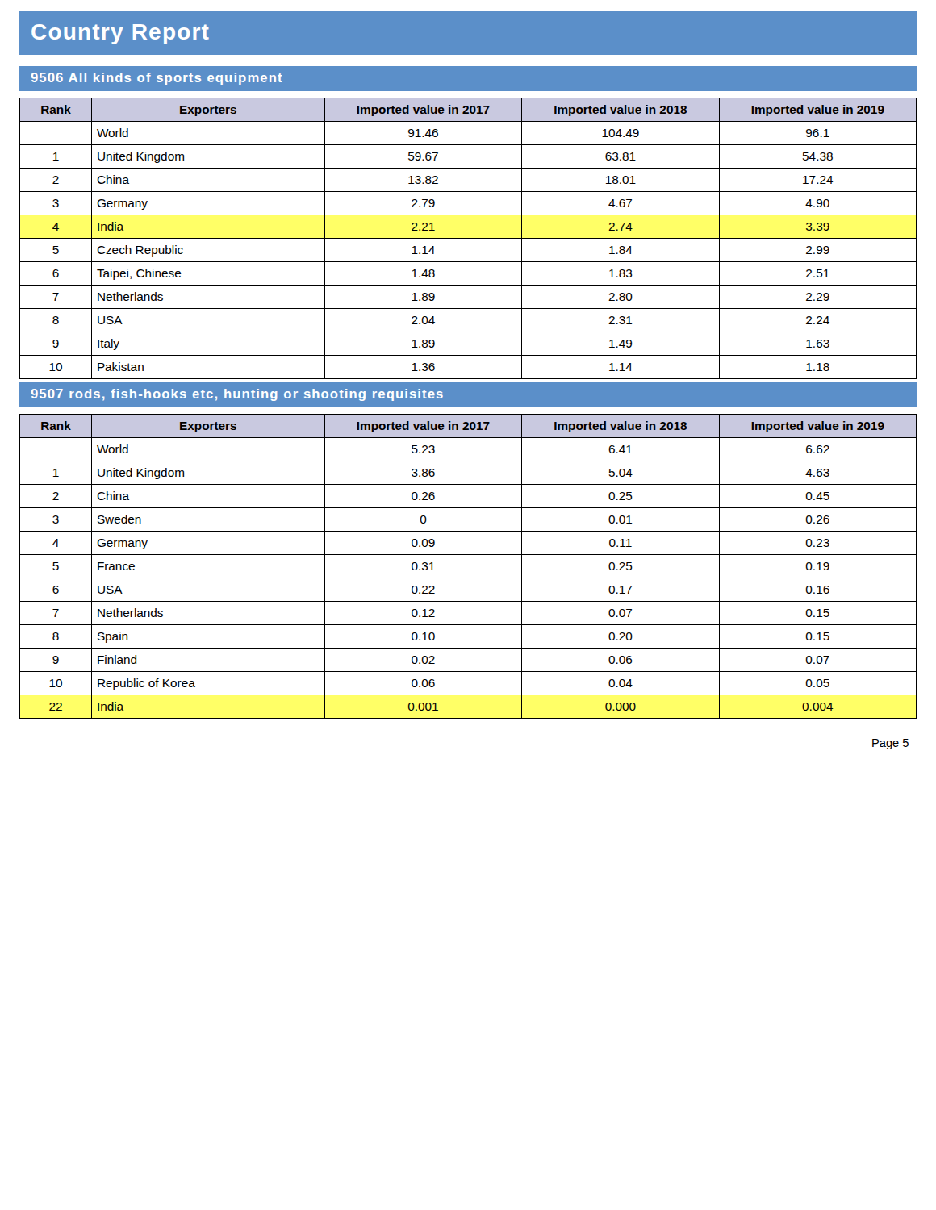Country Report
9506 All kinds of sports equipment
| Rank | Exporters | Imported value in 2017 | Imported value in 2018 | Imported value in 2019 |
| --- | --- | --- | --- | --- |
| | World | 91.46 | 104.49 | 96.1 |
| 1 | United Kingdom | 59.67 | 63.81 | 54.38 |
| 2 | China | 13.82 | 18.01 | 17.24 |
| 3 | Germany | 2.79 | 4.67 | 4.90 |
| 4 | India | 2.21 | 2.74 | 3.39 |
| 5 | Czech Republic | 1.14 | 1.84 | 2.99 |
| 6 | Taipei, Chinese | 1.48 | 1.83 | 2.51 |
| 7 | Netherlands | 1.89 | 2.80 | 2.29 |
| 8 | USA | 2.04 | 2.31 | 2.24 |
| 9 | Italy | 1.89 | 1.49 | 1.63 |
| 10 | Pakistan | 1.36 | 1.14 | 1.18 |
9507 rods, fish-hooks etc, hunting or shooting requisites
| Rank | Exporters | Imported value in 2017 | Imported value in 2018 | Imported value in 2019 |
| --- | --- | --- | --- | --- |
| | World | 5.23 | 6.41 | 6.62 |
| 1 | United Kingdom | 3.86 | 5.04 | 4.63 |
| 2 | China | 0.26 | 0.25 | 0.45 |
| 3 | Sweden | 0 | 0.01 | 0.26 |
| 4 | Germany | 0.09 | 0.11 | 0.23 |
| 5 | France | 0.31 | 0.25 | 0.19 |
| 6 | USA | 0.22 | 0.17 | 0.16 |
| 7 | Netherlands | 0.12 | 0.07 | 0.15 |
| 8 | Spain | 0.10 | 0.20 | 0.15 |
| 9 | Finland | 0.02 | 0.06 | 0.07 |
| 10 | Republic of Korea | 0.06 | 0.04 | 0.05 |
| 22 | India | 0.001 | 0.000 | 0.004 |
Page 5